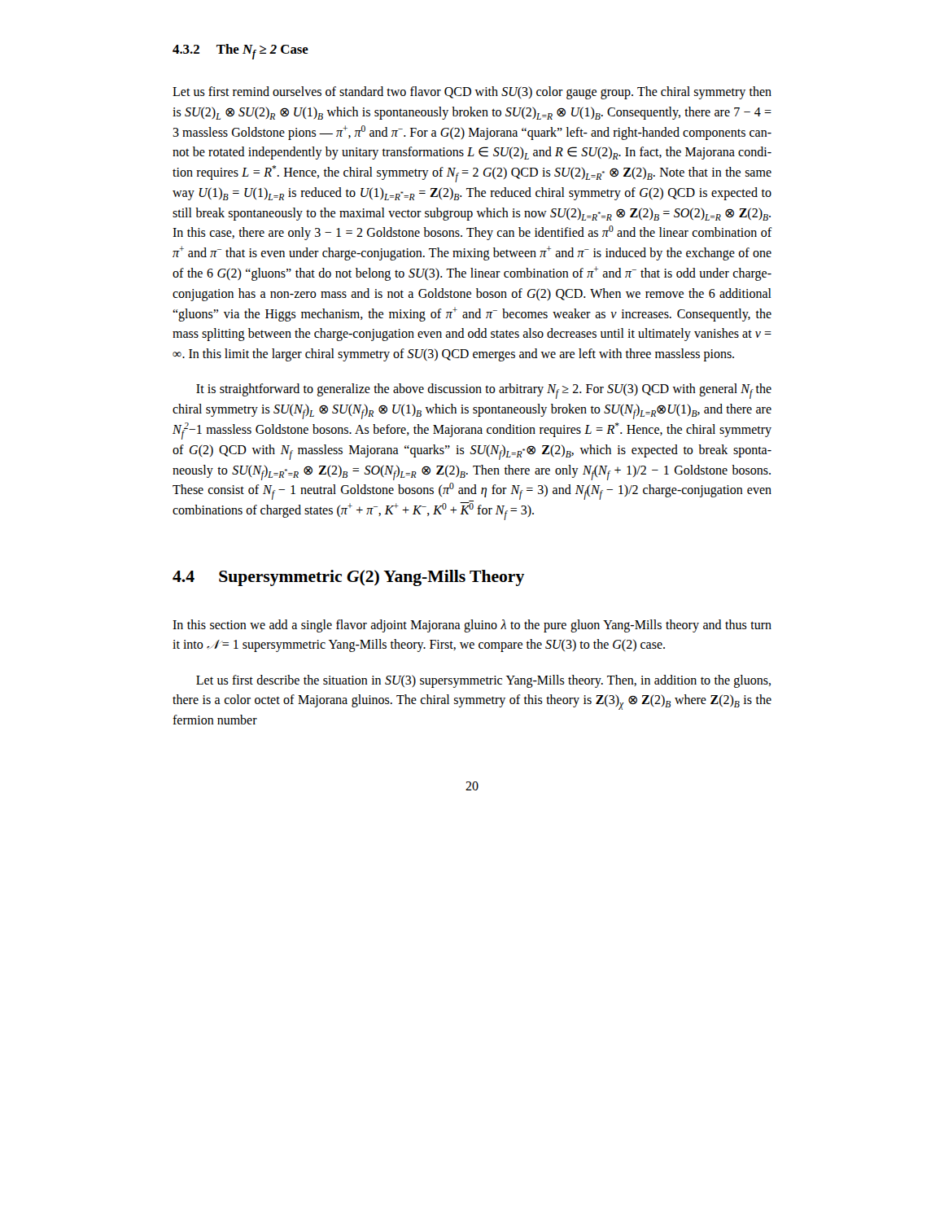4.3.2 The Nf ≥ 2 Case
Let us first remind ourselves of standard two flavor QCD with SU(3) color gauge group. The chiral symmetry then is SU(2)L ⊗ SU(2)R ⊗ U(1)B which is spontaneously broken to SU(2)L=R ⊗ U(1)B. Consequently, there are 7 − 4 = 3 massless Goldstone pions — π+, π0 and π−. For a G(2) Majorana “quark” left- and right-handed components cannot be rotated independently by unitary transformations L ∈ SU(2)L and R ∈ SU(2)R. In fact, the Majorana condition requires L = R*. Hence, the chiral symmetry of Nf = 2 G(2) QCD is SU(2)L=R* ⊗ Z(2)B. Note that in the same way U(1)B = U(1)L=R is reduced to U(1)L=R*=R = Z(2)B. The reduced chiral symmetry of G(2) QCD is expected to still break spontaneously to the maximal vector subgroup which is now SU(2)L=R*=R ⊗ Z(2)B = SO(2)L=R ⊗ Z(2)B. In this case, there are only 3 − 1 = 2 Goldstone bosons. They can be identified as π0 and the linear combination of π+ and π− that is even under charge-conjugation. The mixing between π+ and π− is induced by the exchange of one of the 6 G(2) “gluons” that do not belong to SU(3). The linear combination of π+ and π− that is odd under charge-conjugation has a non-zero mass and is not a Goldstone boson of G(2) QCD. When we remove the 6 additional “gluons” via the Higgs mechanism, the mixing of π+ and π− becomes weaker as v increases. Consequently, the mass splitting between the charge-conjugation even and odd states also decreases until it ultimately vanishes at v = ∞. In this limit the larger chiral symmetry of SU(3) QCD emerges and we are left with three massless pions.
It is straightforward to generalize the above discussion to arbitrary Nf ≥ 2. For SU(3) QCD with general Nf the chiral symmetry is SU(Nf)L ⊗ SU(Nf)R ⊗ U(1)B which is spontaneously broken to SU(Nf)L=R⊗U(1)B, and there are Nf2−1 massless Goldstone bosons. As before, the Majorana condition requires L = R*. Hence, the chiral symmetry of G(2) QCD with Nf massless Majorana “quarks” is SU(Nf)L=R*⊗ Z(2)B, which is expected to break spontaneously to SU(Nf)L=R*=R ⊗ Z(2)B = SO(Nf)L=R ⊗ Z(2)B. Then there are only Nf(Nf + 1)/2 − 1 Goldstone bosons. These consist of Nf − 1 neutral Goldstone bosons (π0 and η for Nf = 3) and Nf(Nf − 1)/2 charge-conjugation even combinations of charged states (π+ + π−, K+ + K−, K0 + K0 for Nf = 3).
4.4 Supersymmetric G(2) Yang-Mills Theory
In this section we add a single flavor adjoint Majorana gluino λ to the pure gluon Yang-Mills theory and thus turn it into 𝒩 = 1 supersymmetric Yang-Mills theory. First, we compare the SU(3) to the G(2) case.
Let us first describe the situation in SU(3) supersymmetric Yang-Mills theory. Then, in addition to the gluons, there is a color octet of Majorana gluinos. The chiral symmetry of this theory is Z(3)χ ⊗ Z(2)B where Z(2)B is the fermion number
20